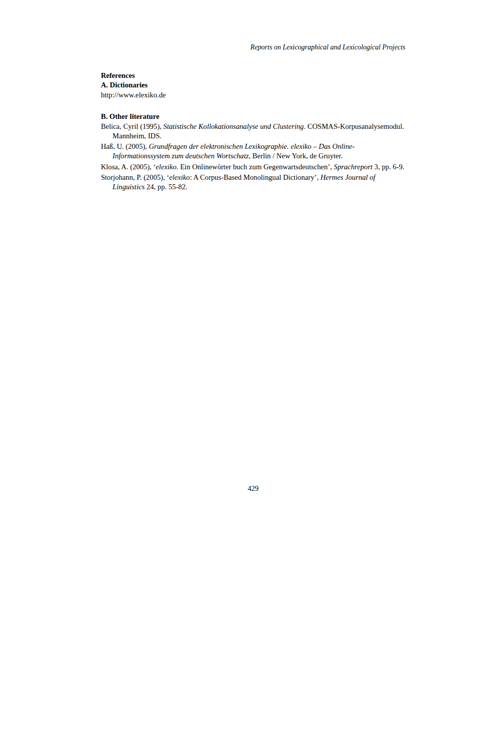Reports on Lexicographical and Lexicological Projects
References
A. Dictionaries
http://www.elexiko.de
B. Other literature
Belica, Cyril (1995), Statistische Kollokationsanalyse und Clustering. COSMAS-Korpusanalysemodul. Mannheim, IDS.
Haß, U. (2005), Grundfragen der elektronischen Lexikographie. elexiko – Das Online-Informationssystem zum deutschen Wortschatz, Berlin / New York, de Gruyter.
Klosa, A. (2005), ‘elexiko. Ein Onlinewörter buch zum Gegenwartsdeutschen’, Sprachreport 3, pp. 6-9.
Storjohann, P. (2005), ‘elexiko: A Corpus-Based Monolingual Dictionary’, Hermes Journal of Linguistics 24, pp. 55-82.
429